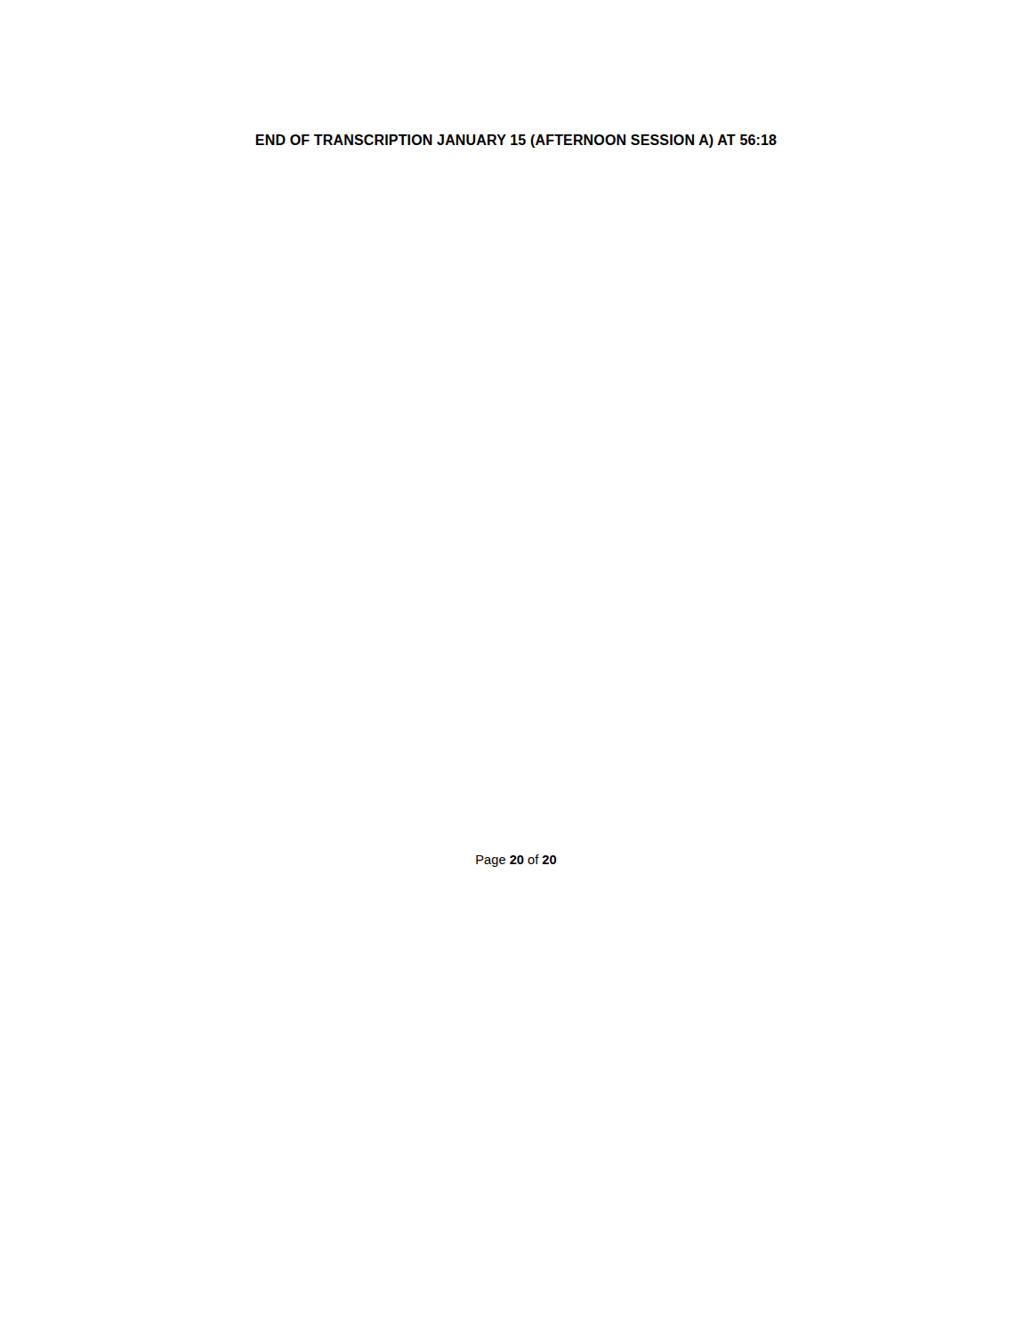END OF TRANSCRIPTION JANUARY 15 (AFTERNOON SESSION A) AT 56:18
Page 20 of 20